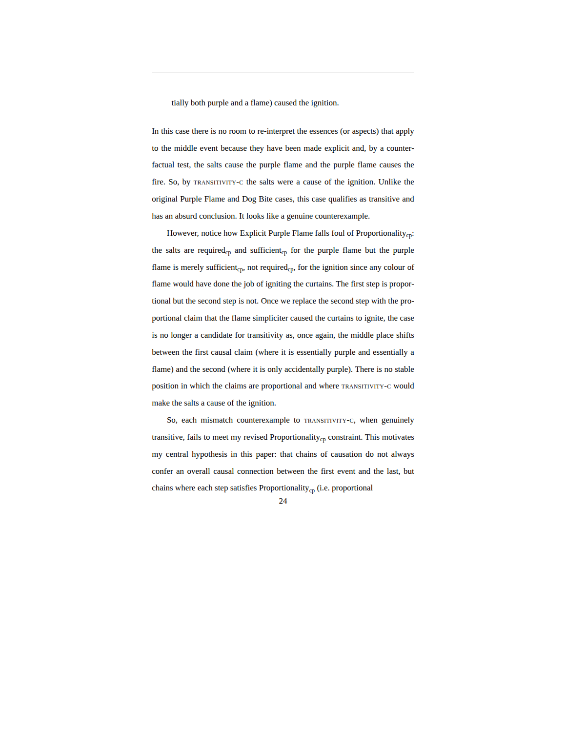tially both purple and a flame) caused the ignition.
In this case there is no room to re-interpret the essences (or aspects) that apply to the middle event because they have been made explicit and, by a counterfactual test, the salts cause the purple flame and the purple flame causes the fire. So, by transitivity-c the salts were a cause of the ignition. Unlike the original Purple Flame and Dog Bite cases, this case qualifies as transitive and has an absurd conclusion. It looks like a genuine counterexample.
However, notice how Explicit Purple Flame falls foul of Proportionalitycp: the salts are requiredcp and sufficientcp for the purple flame but the purple flame is merely sufficientcp, not requiredcp, for the ignition since any colour of flame would have done the job of igniting the curtains. The first step is proportional but the second step is not. Once we replace the second step with the proportional claim that the flame simpliciter caused the curtains to ignite, the case is no longer a candidate for transitivity as, once again, the middle place shifts between the first causal claim (where it is essentially purple and essentially a flame) and the second (where it is only accidentally purple). There is no stable position in which the claims are proportional and where transitivity-c would make the salts a cause of the ignition.
So, each mismatch counterexample to transitivity-c, when genuinely transitive, fails to meet my revised Proportionalitycp constraint. This motivates my central hypothesis in this paper: that chains of causation do not always confer an overall causal connection between the first event and the last, but chains where each step satisfies Proportionalitycp (i.e. proportional
24